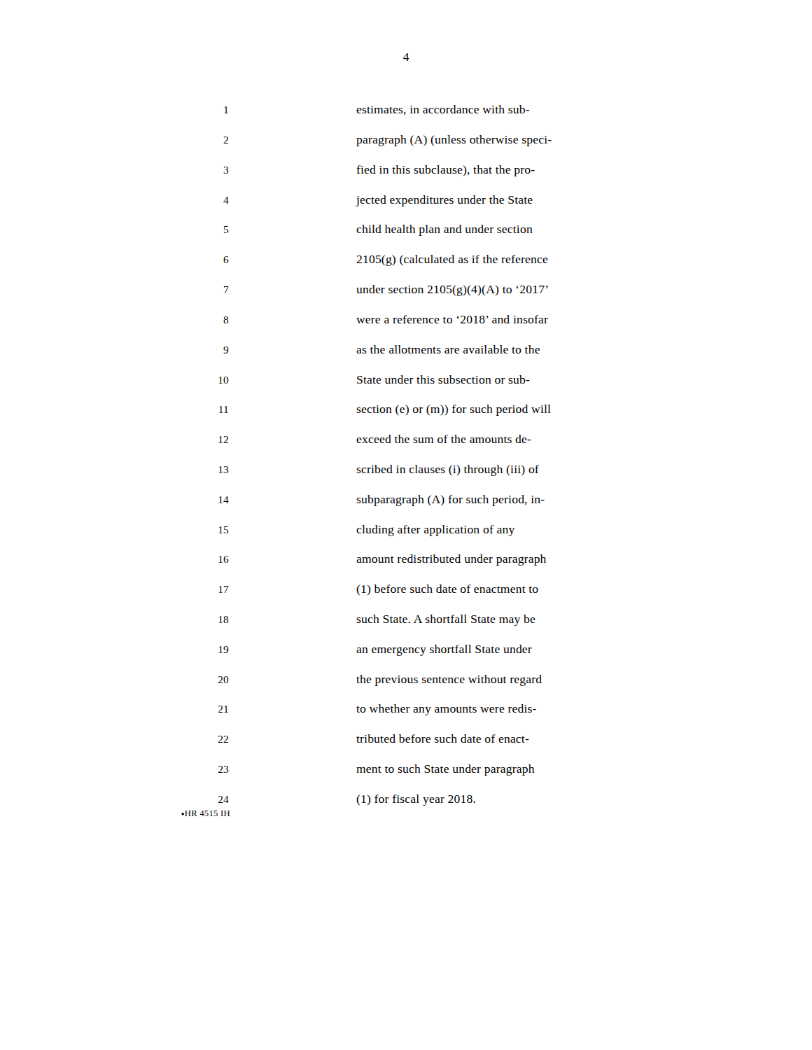4
| 1 | estimates, in accordance with sub- |
| 2 | paragraph (A) (unless otherwise speci- |
| 3 | fied in this subclause), that the pro- |
| 4 | jected expenditures under the State |
| 5 | child health plan and under section |
| 6 | 2105(g) (calculated as if the reference |
| 7 | under section 2105(g)(4)(A) to ‘2017’ |
| 8 | were a reference to ‘2018’ and insofar |
| 9 | as the allotments are available to the |
| 10 | State under this subsection or sub- |
| 11 | section (e) or (m)) for such period will |
| 12 | exceed the sum of the amounts de- |
| 13 | scribed in clauses (i) through (iii) of |
| 14 | subparagraph (A) for such period, in- |
| 15 | cluding after application of any |
| 16 | amount redistributed under paragraph |
| 17 | (1) before such date of enactment to |
| 18 | such State. A shortfall State may be |
| 19 | an emergency shortfall State under |
| 20 | the previous sentence without regard |
| 21 | to whether any amounts were redis- |
| 22 | tributed before such date of enact- |
| 23 | ment to such State under paragraph |
| 24 | (1) for fiscal year 2018. |
•HR 4515 IH